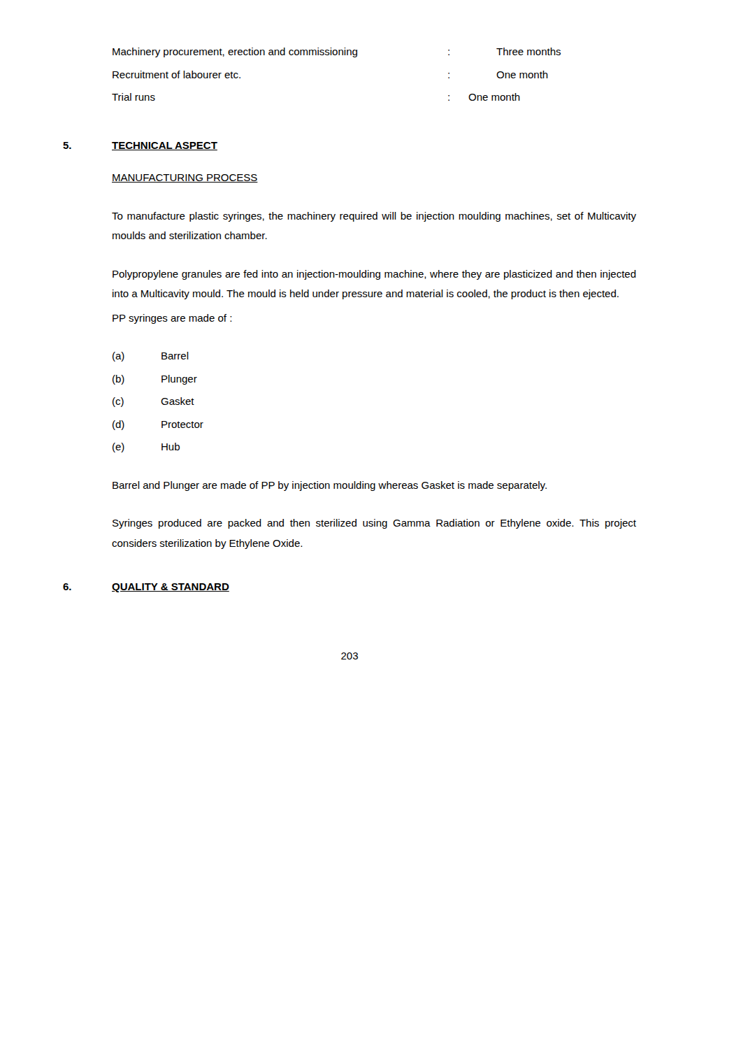Machinery procurement, erection and commissioning : Three months
Recruitment of labourer etc. : One month
Trial runs : One month
5.
TECHNICAL ASPECT
MANUFACTURING PROCESS
To manufacture plastic syringes, the machinery required will be injection moulding machines, set of Multicavity moulds and sterilization chamber.
Polypropylene granules are fed into an injection-moulding machine, where they are plasticized and then injected into a Multicavity mould. The mould is held under pressure and material is cooled, the product is then ejected.
PP syringes are made of :
(a) Barrel
(b) Plunger
(c) Gasket
(d) Protector
(e) Hub
Barrel and Plunger are made of PP by injection moulding whereas Gasket is made separately.
Syringes produced are packed and then sterilized using Gamma Radiation or Ethylene oxide. This project considers sterilization by Ethylene Oxide.
6.
QUALITY & STANDARD
203